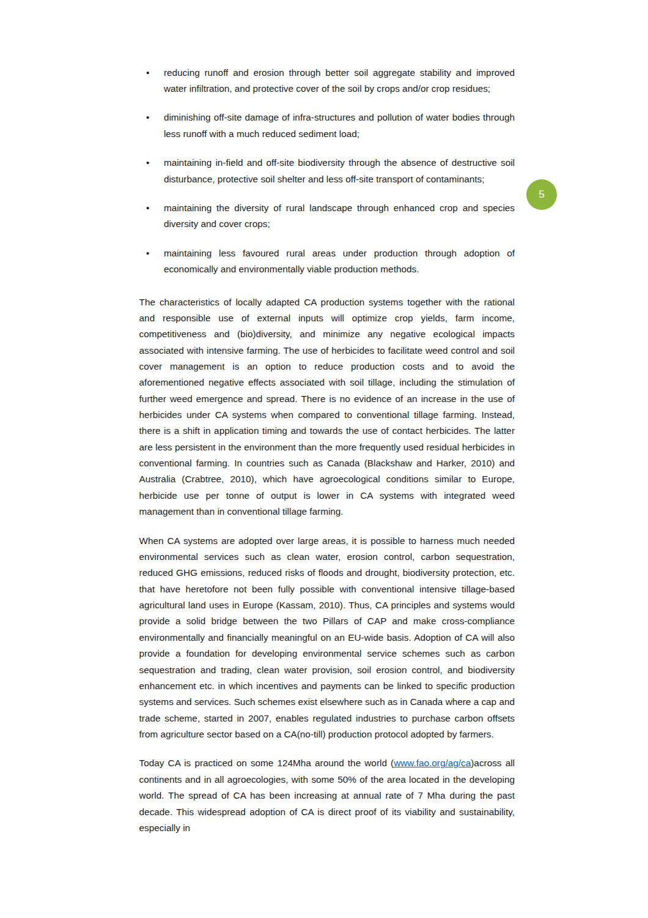5
reducing runoff and erosion through better soil aggregate stability and improved water infiltration, and protective cover of the soil by crops and/or crop residues;
diminishing off-site damage of infra-structures and pollution of water bodies through less runoff with a much reduced sediment load;
maintaining in-field and off-site biodiversity through the absence of destructive soil disturbance, protective soil shelter and less off-site transport of contaminants;
maintaining the diversity of rural landscape through enhanced crop and species diversity and cover crops;
maintaining less favoured rural areas under production through adoption of economically and environmentally viable production methods.
The characteristics of locally adapted CA production systems together with the rational and responsible use of external inputs will optimize crop yields, farm income, competitiveness and (bio)diversity, and minimize any negative ecological impacts associated with intensive farming. The use of herbicides to facilitate weed control and soil cover management is an option to reduce production costs and to avoid the aforementioned negative effects associated with soil tillage, including the stimulation of further weed emergence and spread. There is no evidence of an increase in the use of herbicides under CA systems when compared to conventional tillage farming. Instead, there is a shift in application timing and towards the use of contact herbicides. The latter are less persistent in the environment than the more frequently used residual herbicides in conventional farming. In countries such as Canada (Blackshaw and Harker, 2010) and Australia (Crabtree, 2010), which have agroecological conditions similar to Europe, herbicide use per tonne of output is lower in CA systems with integrated weed management than in conventional tillage farming.
When CA systems are adopted over large areas, it is possible to harness much needed environmental services such as clean water, erosion control, carbon sequestration, reduced GHG emissions, reduced risks of floods and drought, biodiversity protection, etc. that have heretofore not been fully possible with conventional intensive tillage-based agricultural land uses in Europe (Kassam, 2010). Thus, CA principles and systems would provide a solid bridge between the two Pillars of CAP and make cross-compliance environmentally and financially meaningful on an EU-wide basis. Adoption of CA will also provide a foundation for developing environmental service schemes such as carbon sequestration and trading, clean water provision, soil erosion control, and biodiversity enhancement etc. in which incentives and payments can be linked to specific production systems and services. Such schemes exist elsewhere such as in Canada where a cap and trade scheme, started in 2007, enables regulated industries to purchase carbon offsets from agriculture sector based on a CA(no-till) production protocol adopted by farmers.
Today CA is practiced on some 124Mha around the world (www.fao.org/ag/ca)across all continents and in all agroecologies, with some 50% of the area located in the developing world. The spread of CA has been increasing at annual rate of 7 Mha during the past decade. This widespread adoption of CA is direct proof of its viability and sustainability, especially in